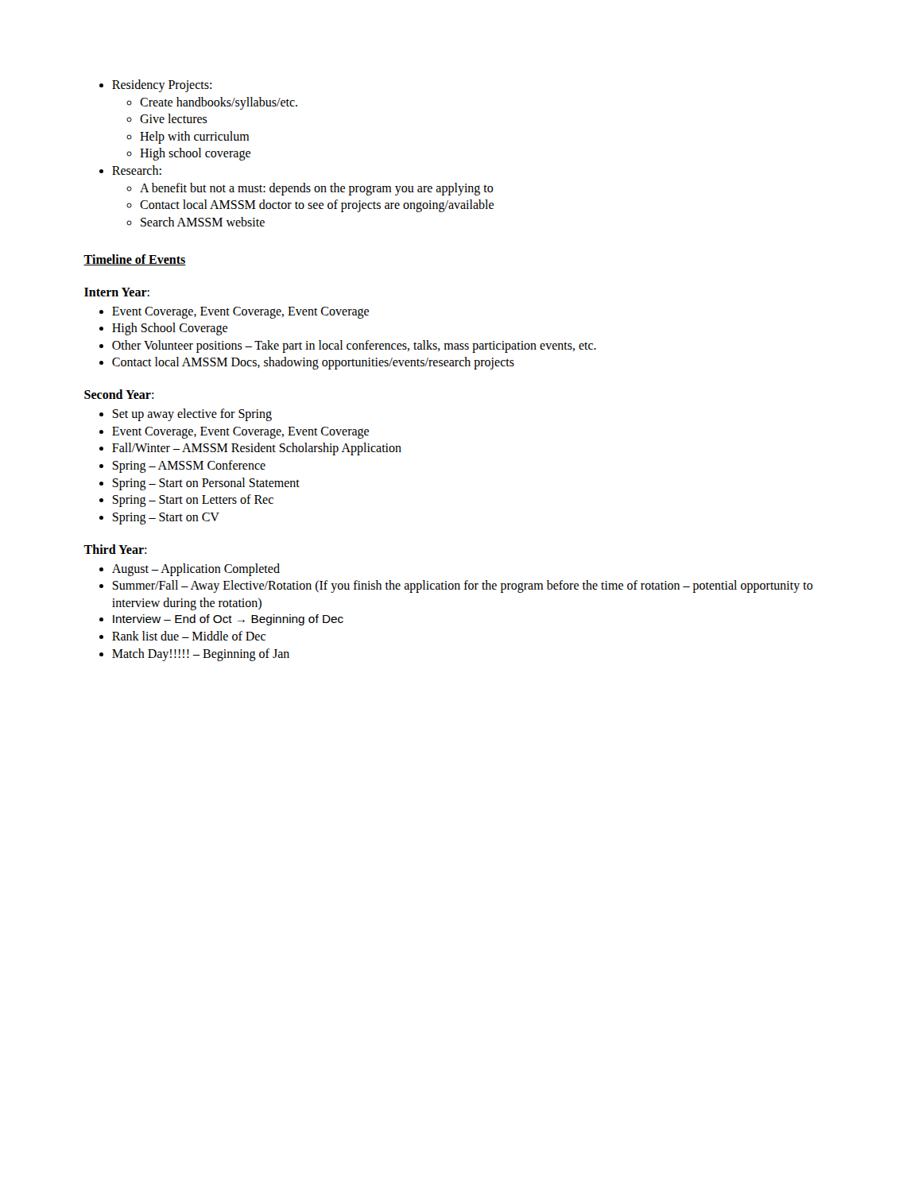Residency Projects:
Create handbooks/syllabus/etc.
Give lectures
Help with curriculum
High school coverage
Research:
A benefit but not a must: depends on the program you are applying to
Contact local AMSSM doctor to see of projects are ongoing/available
Search AMSSM website
Timeline of Events
Intern Year:
Event Coverage, Event Coverage, Event Coverage
High School Coverage
Other Volunteer positions – Take part in local conferences, talks, mass participation events, etc.
Contact local AMSSM Docs, shadowing opportunities/events/research projects
Second Year:
Set up away elective for Spring
Event Coverage, Event Coverage, Event Coverage
Fall/Winter – AMSSM Resident Scholarship Application
Spring – AMSSM Conference
Spring – Start on Personal Statement
Spring – Start on Letters of Rec
Spring – Start on CV
Third Year:
August – Application Completed
Summer/Fall – Away Elective/Rotation (If you finish the application for the program before the time of rotation – potential opportunity to interview during the rotation)
Interview – End of Oct → Beginning of Dec
Rank list due – Middle of Dec
Match Day!!!!! – Beginning of Jan